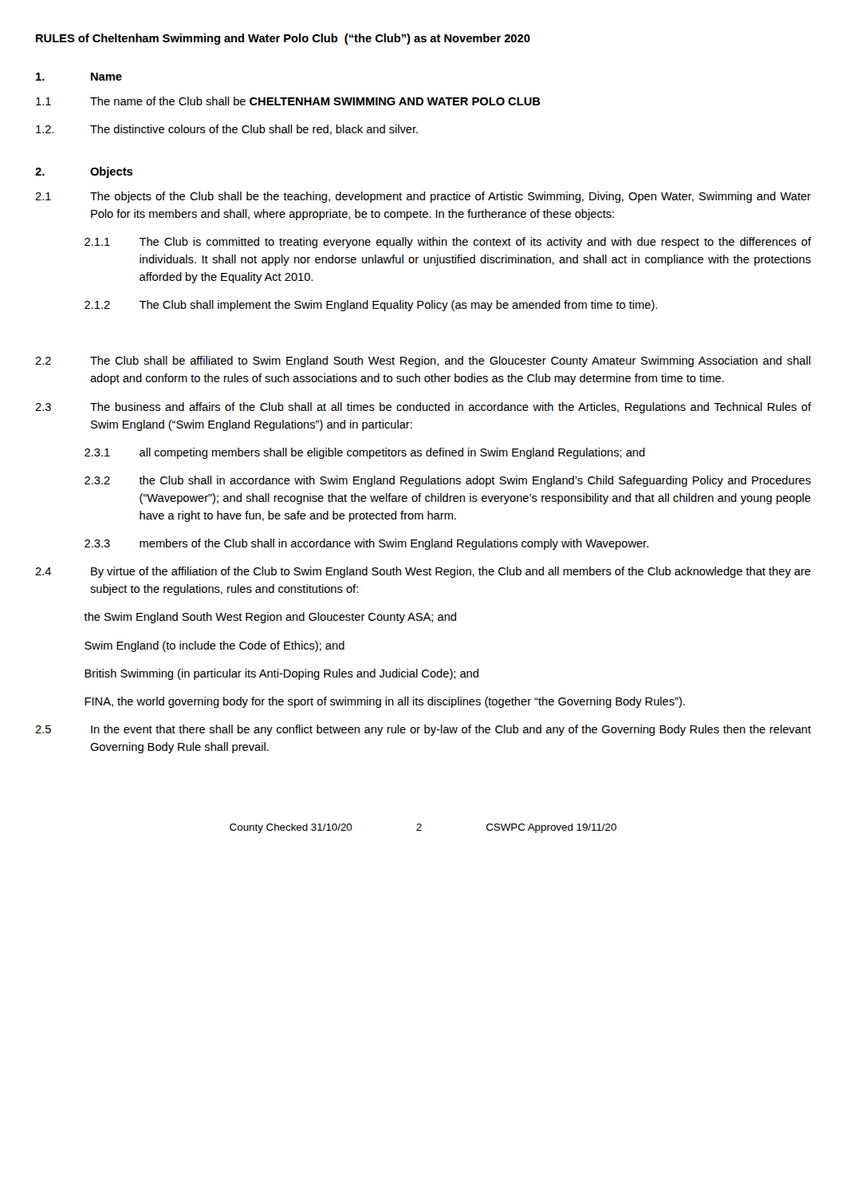RULES of Cheltenham Swimming and Water Polo Club (“the Club”) as at November 2020
1.
Name
1.1
The name of the Club shall be CHELTENHAM SWIMMING AND WATER POLO CLUB
1.2.
The distinctive colours of the Club shall be red, black and silver.
2.
Objects
2.1
The objects of the Club shall be the teaching, development and practice of Artistic Swimming, Diving, Open Water, Swimming and Water Polo for its members and shall, where appropriate, be to compete. In the furtherance of these objects:
2.1.1
The Club is committed to treating everyone equally within the context of its activity and with due respect to the differences of individuals. It shall not apply nor endorse unlawful or unjustified discrimination, and shall act in compliance with the protections afforded by the Equality Act 2010.
2.1.2
The Club shall implement the Swim England Equality Policy (as may be amended from time to time).
2.2
The Club shall be affiliated to Swim England South West Region, and the Gloucester County Amateur Swimming Association and shall adopt and conform to the rules of such associations and to such other bodies as the Club may determine from time to time.
2.3
The business and affairs of the Club shall at all times be conducted in accordance with the Articles, Regulations and Technical Rules of Swim England (“Swim England Regulations”) and in particular:
2.3.1
all competing members shall be eligible competitors as defined in Swim England Regulations; and
2.3.2
the Club shall in accordance with Swim England Regulations adopt Swim England’s Child Safeguarding Policy and Procedures (“Wavepower”); and shall recognise that the welfare of children is everyone’s responsibility and that all children and young people have a right to have fun, be safe and be protected from harm.
2.3.3
members of the Club shall in accordance with Swim England Regulations comply with Wavepower.
2.4
By virtue of the affiliation of the Club to Swim England South West Region, the Club and all members of the Club acknowledge that they are subject to the regulations, rules and constitutions of:
the Swim England South West Region and Gloucester County ASA; and
Swim England (to include the Code of Ethics); and
British Swimming (in particular its Anti-Doping Rules and Judicial Code); and
FINA, the world governing body for the sport of swimming in all its disciplines (together “the Governing Body Rules”).
2.5
In the event that there shall be any conflict between any rule or by-law of the Club and any of the Governing Body Rules then the relevant Governing Body Rule shall prevail.
County Checked 31/10/20 2 CSWPC Approved 19/11/20